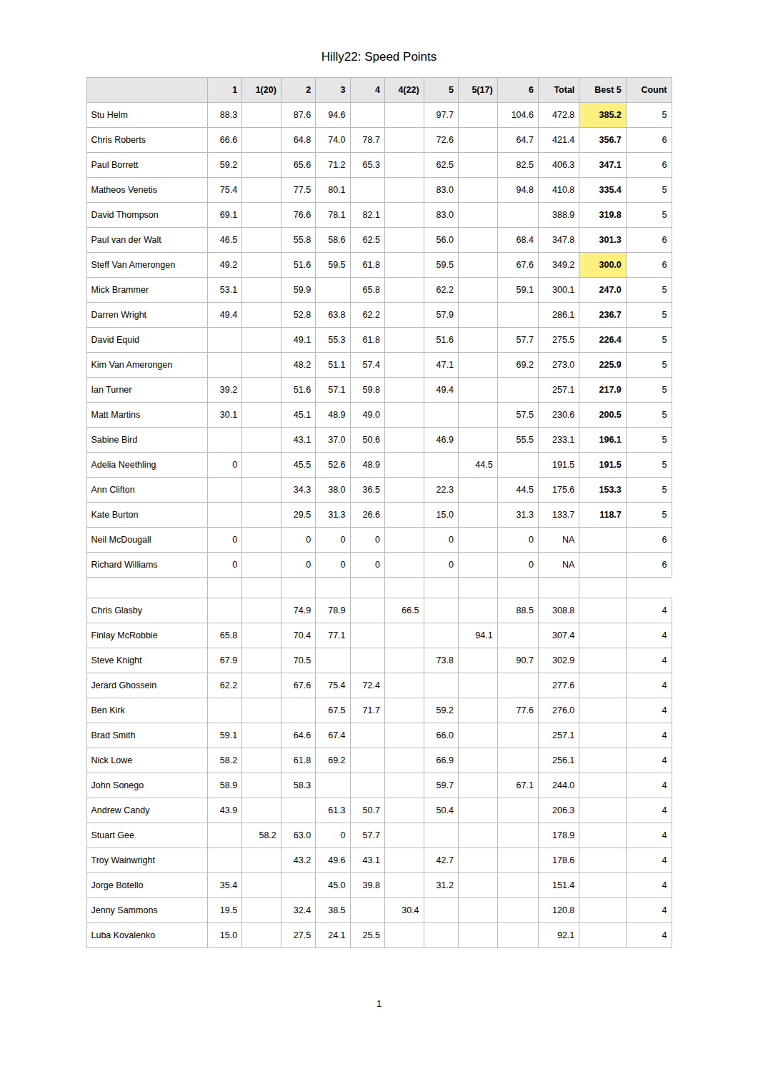Hilly22: Speed Points
| | 1 | 1(20) | 2 | 3 | 4 | 4(22) | 5 | 5(17) | 6 | Total | Best 5 | Count |
| --- | --- | --- | --- | --- | --- | --- | --- | --- | --- | --- | --- | --- |
| Stu Helm | 88.3 | | 87.6 | 94.6 | | | 97.7 | | 104.6 | 472.8 | 385.2 | 5 |
| Chris Roberts | 66.6 | | 64.8 | 74.0 | 78.7 | | 72.6 | | 64.7 | 421.4 | 356.7 | 6 |
| Paul Borrett | 59.2 | | 65.6 | 71.2 | 65.3 | | 62.5 | | 82.5 | 406.3 | 347.1 | 6 |
| Matheos Venetis | 75.4 | | 77.5 | 80.1 | | | 83.0 | | 94.8 | 410.8 | 335.4 | 5 |
| David Thompson | 69.1 | | 76.6 | 78.1 | 82.1 | | 83.0 | | | 388.9 | 319.8 | 5 |
| Paul van der Walt | 46.5 | | 55.8 | 58.6 | 62.5 | | 56.0 | | 68.4 | 347.8 | 301.3 | 6 |
| Steff Van Amerongen | 49.2 | | 51.6 | 59.5 | 61.8 | | 59.5 | | 67.6 | 349.2 | 300.0 | 6 |
| Mick Brammer | 53.1 | | 59.9 | | 65.8 | | 62.2 | | 59.1 | 300.1 | 247.0 | 5 |
| Darren Wright | 49.4 | | 52.8 | 63.8 | 62.2 | | 57.9 | | | 286.1 | 236.7 | 5 |
| David Equid | | | 49.1 | 55.3 | 61.8 | | 51.6 | | 57.7 | 275.5 | 226.4 | 5 |
| Kim Van Amerongen | | | 48.2 | 51.1 | 57.4 | | 47.1 | | 69.2 | 273.0 | 225.9 | 5 |
| Ian Turner | 39.2 | | 51.6 | 57.1 | 59.8 | | 49.4 | | | 257.1 | 217.9 | 5 |
| Matt Martins | 30.1 | | 45.1 | 48.9 | 49.0 | | | | 57.5 | 230.6 | 200.5 | 5 |
| Sabine Bird | | | 43.1 | 37.0 | 50.6 | | 46.9 | | 55.5 | 233.1 | 196.1 | 5 |
| Adelia Neethling | 0 | | 45.5 | 52.6 | 48.9 | | | 44.5 | | 191.5 | 191.5 | 5 |
| Ann Clifton | | | 34.3 | 38.0 | 36.5 | | 22.3 | | 44.5 | 175.6 | 153.3 | 5 |
| Kate Burton | | | 29.5 | 31.3 | 26.6 | | 15.0 | | 31.3 | 133.7 | 118.7 | 5 |
| Neil McDougall | 0 | | 0 | 0 | 0 | | 0 | | 0 | NA | | 6 |
| Richard Williams | 0 | | 0 | 0 | 0 | | 0 | | 0 | NA | | 6 |
| Chris Glasby | | | 74.9 | 78.9 | | 66.5 | | | 88.5 | 308.8 | | 4 |
| Finlay McRobbie | 65.8 | | 70.4 | 77.1 | | | | 94.1 | | 307.4 | | 4 |
| Steve Knight | 67.9 | | 70.5 | | | | 73.8 | | 90.7 | 302.9 | | 4 |
| Jerard Ghossein | 62.2 | | 67.6 | 75.4 | 72.4 | | | | | 277.6 | | 4 |
| Ben Kirk | | | | 67.5 | 71.7 | | 59.2 | | 77.6 | 276.0 | | 4 |
| Brad Smith | 59.1 | | 64.6 | 67.4 | | | 66.0 | | | 257.1 | | 4 |
| Nick Lowe | 58.2 | | 61.8 | 69.2 | | | 66.9 | | | 256.1 | | 4 |
| John Sonego | 58.9 | | 58.3 | | | | 59.7 | | 67.1 | 244.0 | | 4 |
| Andrew Candy | 43.9 | | | 61.3 | 50.7 | | 50.4 | | | 206.3 | | 4 |
| Stuart Gee | | 58.2 | 63.0 | 0 | 57.7 | | | | | 178.9 | | 4 |
| Troy Wainwright | | | 43.2 | 49.6 | 43.1 | | 42.7 | | | 178.6 | | 4 |
| Jorge Botello | 35.4 | | | 45.0 | 39.8 | | 31.2 | | | 151.4 | | 4 |
| Jenny Sammons | 19.5 | | 32.4 | 38.5 | | 30.4 | | | | 120.8 | | 4 |
| Luba Kovalenko | 15.0 | | 27.5 | 24.1 | 25.5 | | | | | 92.1 | | 4 |
1